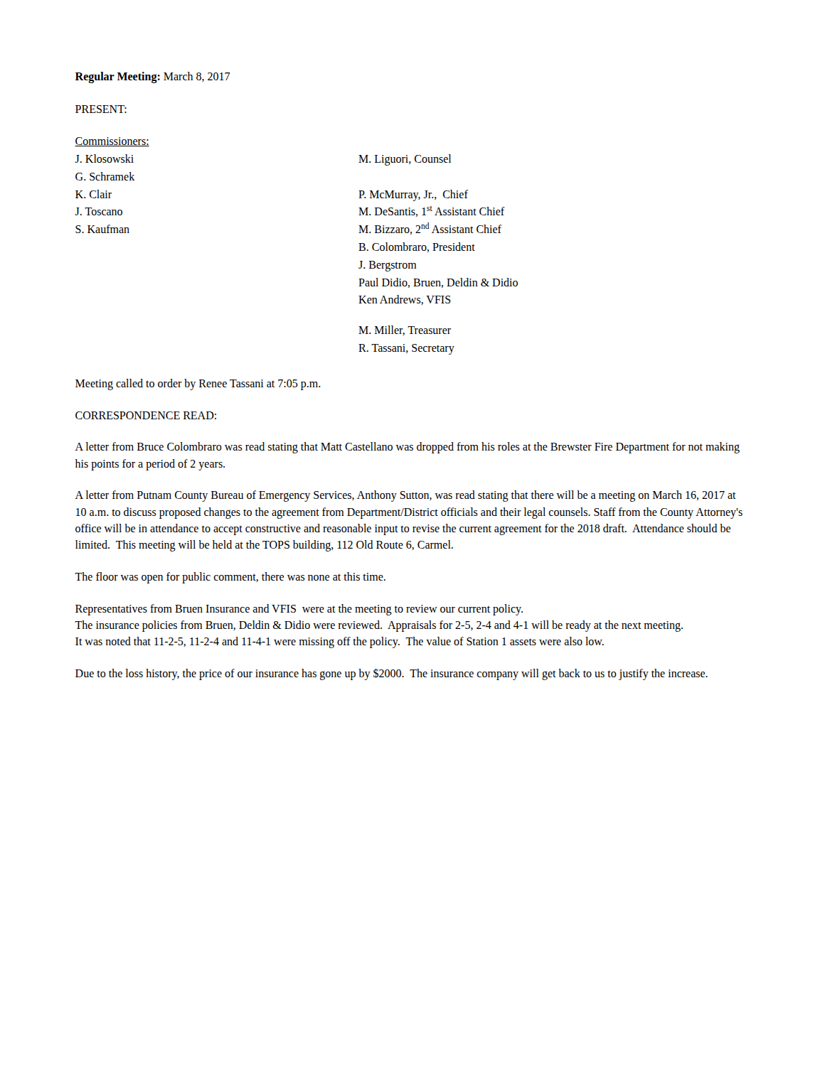Regular Meeting: March 8, 2017
PRESENT:
| Commissioners: | |
| J. Klosowski | M. Liguori, Counsel |
| G. Schramek | |
| K. Clair | P. McMurray, Jr., Chief |
| J. Toscano | M. DeSantis, 1 st Assistant Chief |
| S. Kaufman | M. Bizzaro, 2 nd Assistant Chief |
| | B. Colombraro, President |
| | J. Bergstrom |
| | Paul Didio, Bruen, Deldin & Didio |
| | Ken Andrews, VFIS |
| | M. Miller, Treasurer |
| | R. Tassani, Secretary |
Meeting called to order by Renee Tassani at 7:05 p.m.
CORRESPONDENCE READ:
A letter from Bruce Colombraro was read stating that Matt Castellano was dropped from his roles at the Brewster Fire Department for not making his points for a period of 2 years.
A letter from Putnam County Bureau of Emergency Services, Anthony Sutton, was read stating that there will be a meeting on March 16, 2017 at 10 a.m. to discuss proposed changes to the agreement from Department/District officials and their legal counsels. Staff from the County Attorney's office will be in attendance to accept constructive and reasonable input to revise the current agreement for the 2018 draft. Attendance should be limited. This meeting will be held at the TOPS building, 112 Old Route 6, Carmel.
The floor was open for public comment, there was none at this time.
Representatives from Bruen Insurance and VFIS were at the meeting to review our current policy.
The insurance policies from Bruen, Deldin & Didio were reviewed. Appraisals for 2-5, 2-4 and 4-1 will be ready at the next meeting.
It was noted that 11-2-5, 11-2-4 and 11-4-1 were missing off the policy. The value of Station 1 assets were also low.
Due to the loss history, the price of our insurance has gone up by $2000. The insurance company will get back to us to justify the increase.